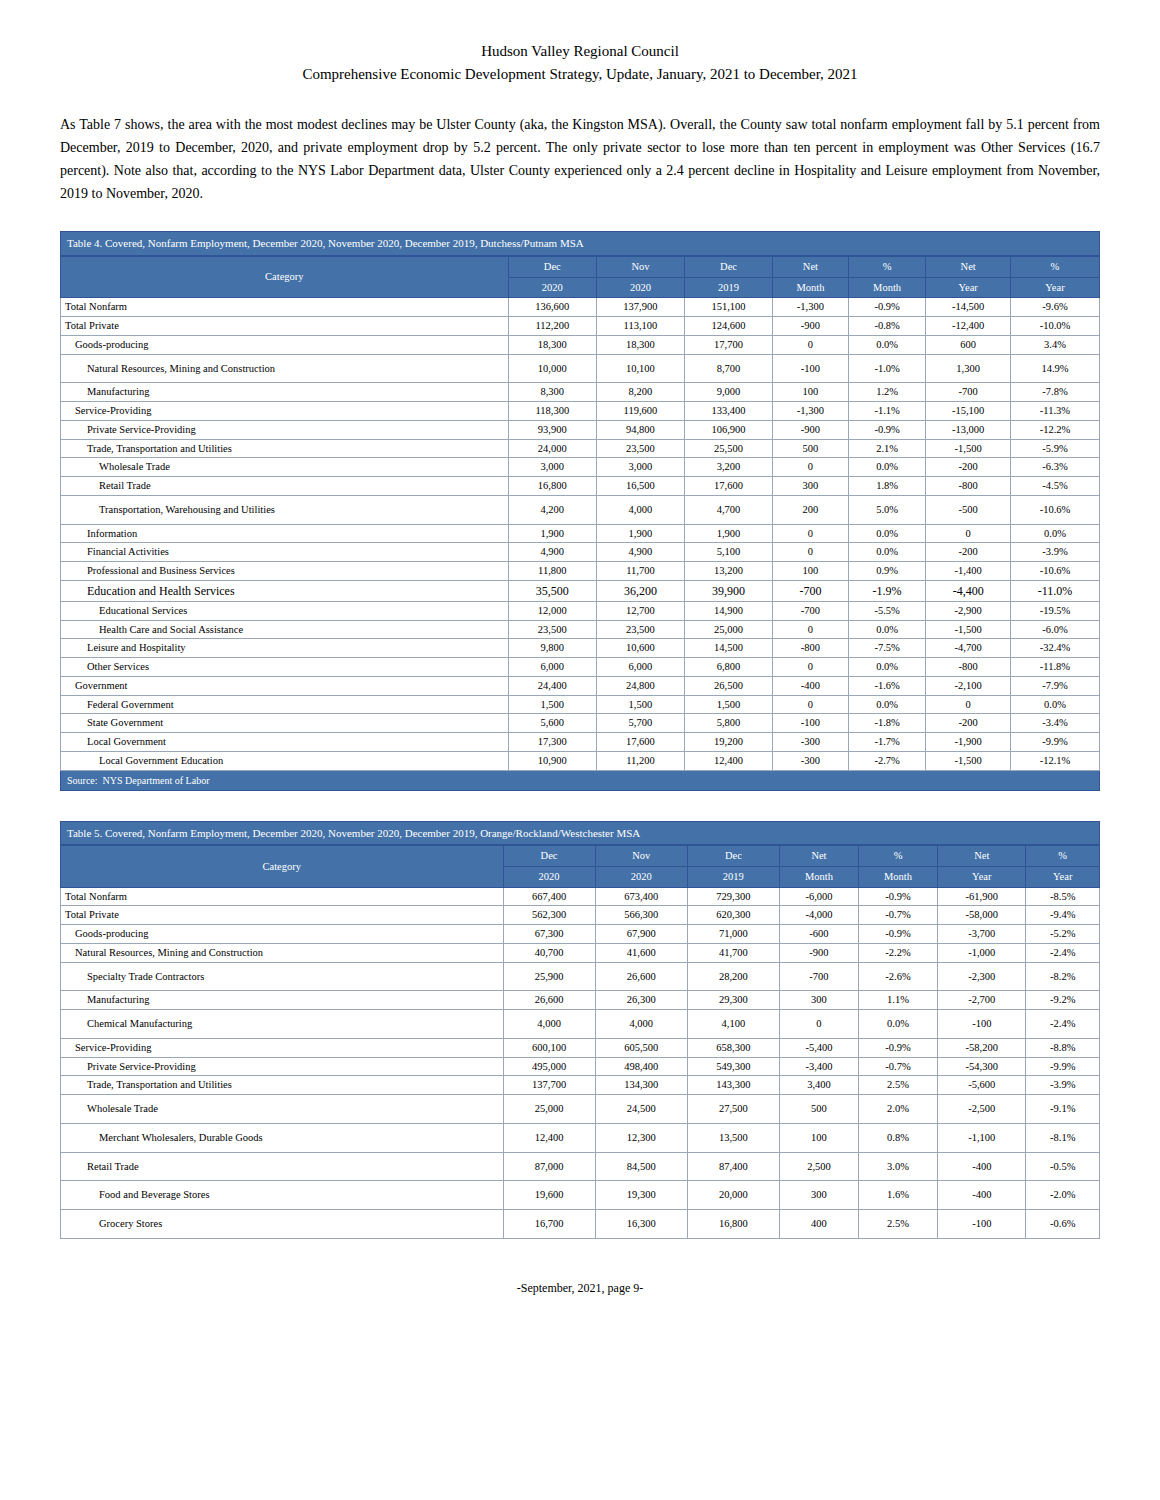Hudson Valley Regional Council
Comprehensive Economic Development Strategy, Update, January, 2021 to December, 2021
As Table 7 shows, the area with the most modest declines may be Ulster County (aka, the Kingston MSA). Overall, the County saw total nonfarm employment fall by 5.1 percent from December, 2019 to December, 2020, and private employment drop by 5.2 percent. The only private sector to lose more than ten percent in employment was Other Services (16.7 percent). Note also that, according to the NYS Labor Department data, Ulster County experienced only a 2.4 percent decline in Hospitality and Leisure employment from November, 2019 to November, 2020.
Table 4. Covered, Nonfarm Employment, December 2020, November 2020, December 2019, Dutchess/Putnam MSA
| Category | Dec | Nov | Dec | Net | % | Net | % |
| --- | --- | --- | --- | --- | --- | --- | --- |
| 2020 | 2020 | 2019 | Month | Month | Year | Year |
| Total Nonfarm | 136,600 | 137,900 | 151,100 | -1,300 | -0.9% | -14,500 | -9.6% |
| Total Private | 112,200 | 113,100 | 124,600 | -900 | -0.8% | -12,400 | -10.0% |
| Goods-producing | 18,300 | 18,300 | 17,700 | 0 | 0.0% | 600 | 3.4% |
| Natural Resources, Mining and Construction | 10,000 | 10,100 | 8,700 | -100 | -1.0% | 1,300 | 14.9% |
| Manufacturing | 8,300 | 8,200 | 9,000 | 100 | 1.2% | -700 | -7.8% |
| Service-Providing | 118,300 | 119,600 | 133,400 | -1,300 | -1.1% | -15,100 | -11.3% |
| Private Service-Providing | 93,900 | 94,800 | 106,900 | -900 | -0.9% | -13,000 | -12.2% |
| Trade, Transportation and Utilities | 24,000 | 23,500 | 25,500 | 500 | 2.1% | -1,500 | -5.9% |
| Wholesale Trade | 3,000 | 3,000 | 3,200 | 0 | 0.0% | -200 | -6.3% |
| Retail Trade | 16,800 | 16,500 | 17,600 | 300 | 1.8% | -800 | -4.5% |
| Transportation, Warehousing and Utilities | 4,200 | 4,000 | 4,700 | 200 | 5.0% | -500 | -10.6% |
| Information | 1,900 | 1,900 | 1,900 | 0 | 0.0% | 0 | 0.0% |
| Financial Activities | 4,900 | 4,900 | 5,100 | 0 | 0.0% | -200 | -3.9% |
| Professional and Business Services | 11,800 | 11,700 | 13,200 | 100 | 0.9% | -1,400 | -10.6% |
| Education and Health Services | 35,500 | 36,200 | 39,900 | -700 | -1.9% | -4,400 | -11.0% |
| Educational Services | 12,000 | 12,700 | 14,900 | -700 | -5.5% | -2,900 | -19.5% |
| Health Care and Social Assistance | 23,500 | 23,500 | 25,000 | 0 | 0.0% | -1,500 | -6.0% |
| Leisure and Hospitality | 9,800 | 10,600 | 14,500 | -800 | -7.5% | -4,700 | -32.4% |
| Other Services | 6,000 | 6,000 | 6,800 | 0 | 0.0% | -800 | -11.8% |
| Government | 24,400 | 24,800 | 26,500 | -400 | -1.6% | -2,100 | -7.9% |
| Federal Government | 1,500 | 1,500 | 1,500 | 0 | 0.0% | 0 | 0.0% |
| State Government | 5,600 | 5,700 | 5,800 | -100 | -1.8% | -200 | -3.4% |
| Local Government | 17,300 | 17,600 | 19,200 | -300 | -1.7% | -1,900 | -9.9% |
| Local Government Education | 10,900 | 11,200 | 12,400 | -300 | -2.7% | -1,500 | -12.1% |
| Source: NYS Department of Labor |
Table 5. Covered, Nonfarm Employment, December 2020, November 2020, December 2019, Orange/Rockland/Westchester MSA
| Category | Dec | Nov | Dec | Net | % | Net | % |
| --- | --- | --- | --- | --- | --- | --- | --- |
| 2020 | 2020 | 2019 | Month | Month | Year | Year |
| Total Nonfarm | 667,400 | 673,400 | 729,300 | -6,000 | -0.9% | -61,900 | -8.5% |
| Total Private | 562,300 | 566,300 | 620,300 | -4,000 | -0.7% | -58,000 | -9.4% |
| Goods-producing | 67,300 | 67,900 | 71,000 | -600 | -0.9% | -3,700 | -5.2% |
| Natural Resources, Mining and Construction | 40,700 | 41,600 | 41,700 | -900 | -2.2% | -1,000 | -2.4% |
| Specialty Trade Contractors | 25,900 | 26,600 | 28,200 | -700 | -2.6% | -2,300 | -8.2% |
| Manufacturing | 26,600 | 26,300 | 29,300 | 300 | 1.1% | -2,700 | -9.2% |
| Chemical Manufacturing | 4,000 | 4,000 | 4,100 | 0 | 0.0% | -100 | -2.4% |
| Service-Providing | 600,100 | 605,500 | 658,300 | -5,400 | -0.9% | -58,200 | -8.8% |
| Private Service-Providing | 495,000 | 498,400 | 549,300 | -3,400 | -0.7% | -54,300 | -9.9% |
| Trade, Transportation and Utilities | 137,700 | 134,300 | 143,300 | 3,400 | 2.5% | -5,600 | -3.9% |
| Wholesale Trade | 25,000 | 24,500 | 27,500 | 500 | 2.0% | -2,500 | -9.1% |
| Merchant Wholesalers, Durable Goods | 12,400 | 12,300 | 13,500 | 100 | 0.8% | -1,100 | -8.1% |
| Retail Trade | 87,000 | 84,500 | 87,400 | 2,500 | 3.0% | -400 | -0.5% |
| Food and Beverage Stores | 19,600 | 19,300 | 20,000 | 300 | 1.6% | -400 | -2.0% |
| Grocery Stores | 16,700 | 16,300 | 16,800 | 400 | 2.5% | -100 | -0.6% |
-September, 2021, page 9-